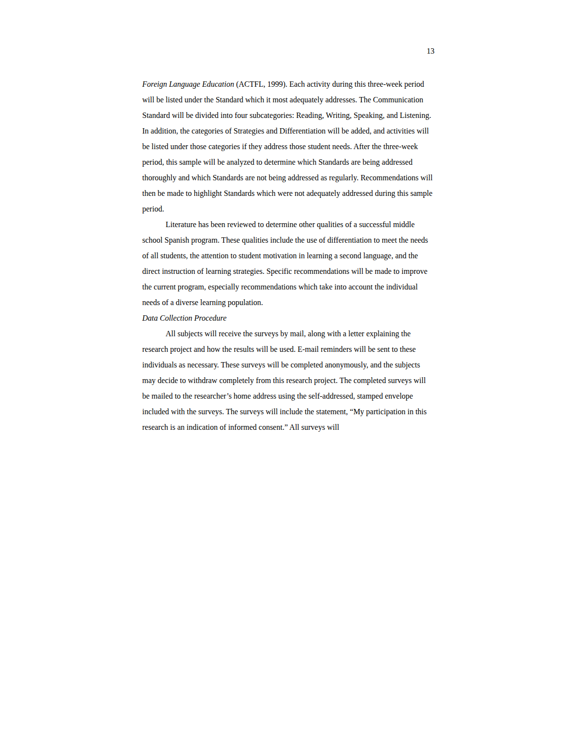13
Foreign Language Education (ACTFL, 1999). Each activity during this three-week period will be listed under the Standard which it most adequately addresses. The Communication Standard will be divided into four subcategories: Reading, Writing, Speaking, and Listening. In addition, the categories of Strategies and Differentiation will be added, and activities will be listed under those categories if they address those student needs. After the three-week period, this sample will be analyzed to determine which Standards are being addressed thoroughly and which Standards are not being addressed as regularly. Recommendations will then be made to highlight Standards which were not adequately addressed during this sample period.
Literature has been reviewed to determine other qualities of a successful middle school Spanish program. These qualities include the use of differentiation to meet the needs of all students, the attention to student motivation in learning a second language, and the direct instruction of learning strategies. Specific recommendations will be made to improve the current program, especially recommendations which take into account the individual needs of a diverse learning population.
Data Collection Procedure
All subjects will receive the surveys by mail, along with a letter explaining the research project and how the results will be used. E-mail reminders will be sent to these individuals as necessary. These surveys will be completed anonymously, and the subjects may decide to withdraw completely from this research project. The completed surveys will be mailed to the researcher’s home address using the self-addressed, stamped envelope included with the surveys. The surveys will include the statement, “My participation in this research is an indication of informed consent.” All surveys will